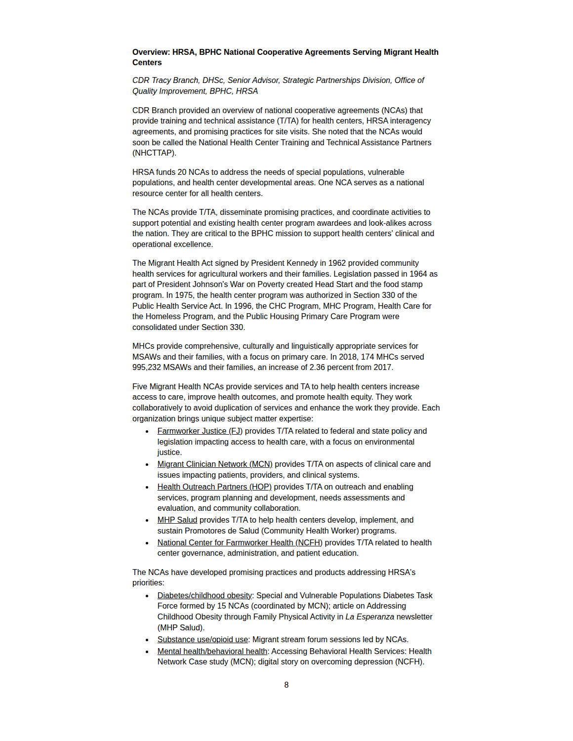Overview: HRSA, BPHC National Cooperative Agreements Serving Migrant Health Centers
CDR Tracy Branch, DHSc, Senior Advisor, Strategic Partnerships Division, Office of Quality Improvement, BPHC, HRSA
CDR Branch provided an overview of national cooperative agreements (NCAs) that provide training and technical assistance (T/TA) for health centers, HRSA interagency agreements, and promising practices for site visits. She noted that the NCAs would soon be called the National Health Center Training and Technical Assistance Partners (NHCTTAP).
HRSA funds 20 NCAs to address the needs of special populations, vulnerable populations, and health center developmental areas. One NCA serves as a national resource center for all health centers.
The NCAs provide T/TA, disseminate promising practices, and coordinate activities to support potential and existing health center program awardees and look-alikes across the nation. They are critical to the BPHC mission to support health centers' clinical and operational excellence.
The Migrant Health Act signed by President Kennedy in 1962 provided community health services for agricultural workers and their families. Legislation passed in 1964 as part of President Johnson's War on Poverty created Head Start and the food stamp program. In 1975, the health center program was authorized in Section 330 of the Public Health Service Act. In 1996, the CHC Program, MHC Program, Health Care for the Homeless Program, and the Public Housing Primary Care Program were consolidated under Section 330.
MHCs provide comprehensive, culturally and linguistically appropriate services for MSAWs and their families, with a focus on primary care. In 2018, 174 MHCs served 995,232 MSAWs and their families, an increase of 2.36 percent from 2017.
Five Migrant Health NCAs provide services and TA to help health centers increase access to care, improve health outcomes, and promote health equity. They work collaboratively to avoid duplication of services and enhance the work they provide. Each organization brings unique subject matter expertise:
Farmworker Justice (FJ) provides T/TA related to federal and state policy and legislation impacting access to health care, with a focus on environmental justice.
Migrant Clinician Network (MCN) provides T/TA on aspects of clinical care and issues impacting patients, providers, and clinical systems.
Health Outreach Partners (HOP) provides T/TA on outreach and enabling services, program planning and development, needs assessments and evaluation, and community collaboration.
MHP Salud provides T/TA to help health centers develop, implement, and sustain Promotores de Salud (Community Health Worker) programs.
National Center for Farmworker Health (NCFH) provides T/TA related to health center governance, administration, and patient education.
The NCAs have developed promising practices and products addressing HRSA's priorities:
Diabetes/childhood obesity: Special and Vulnerable Populations Diabetes Task Force formed by 15 NCAs (coordinated by MCN); article on Addressing Childhood Obesity through Family Physical Activity in La Esperanza newsletter (MHP Salud).
Substance use/opioid use: Migrant stream forum sessions led by NCAs.
Mental health/behavioral health: Accessing Behavioral Health Services: Health Network Case study (MCN); digital story on overcoming depression (NCFH).
8